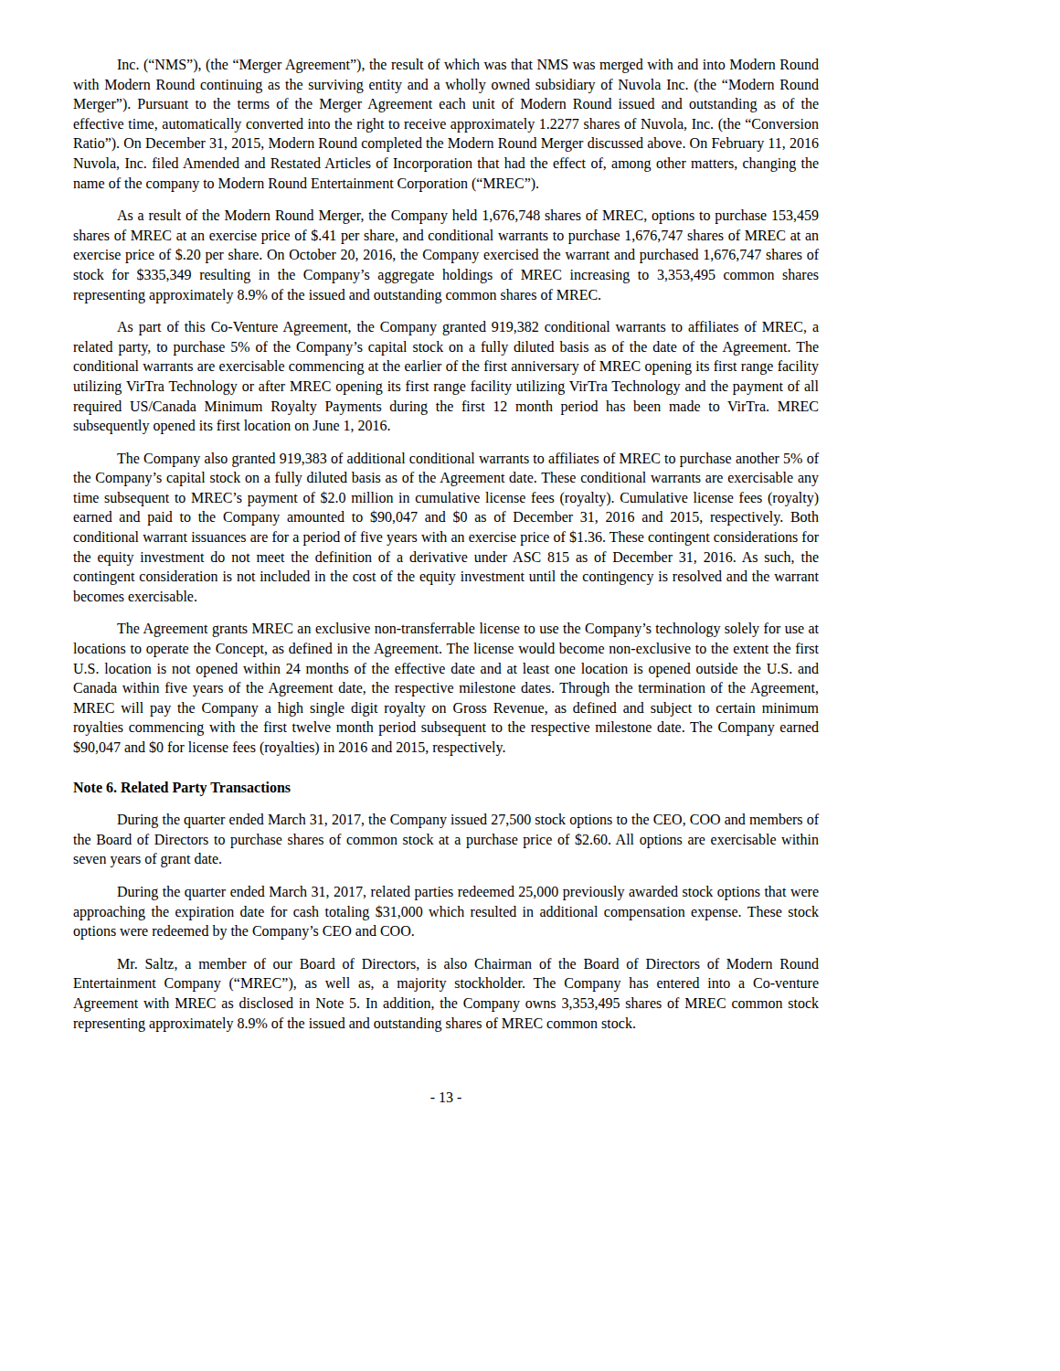Inc. (“NMS”), (the “Merger Agreement”), the result of which was that NMS was merged with and into Modern Round with Modern Round continuing as the surviving entity and a wholly owned subsidiary of Nuvola Inc. (the “Modern Round Merger”). Pursuant to the terms of the Merger Agreement each unit of Modern Round issued and outstanding as of the effective time, automatically converted into the right to receive approximately 1.2277 shares of Nuvola, Inc. (the “Conversion Ratio”). On December 31, 2015, Modern Round completed the Modern Round Merger discussed above. On February 11, 2016 Nuvola, Inc. filed Amended and Restated Articles of Incorporation that had the effect of, among other matters, changing the name of the company to Modern Round Entertainment Corporation (“MREC”).
As a result of the Modern Round Merger, the Company held 1,676,748 shares of MREC, options to purchase 153,459 shares of MREC at an exercise price of $.41 per share, and conditional warrants to purchase 1,676,747 shares of MREC at an exercise price of $.20 per share. On October 20, 2016, the Company exercised the warrant and purchased 1,676,747 shares of stock for $335,349 resulting in the Company’s aggregate holdings of MREC increasing to 3,353,495 common shares representing approximately 8.9% of the issued and outstanding common shares of MREC.
As part of this Co-Venture Agreement, the Company granted 919,382 conditional warrants to affiliates of MREC, a related party, to purchase 5% of the Company’s capital stock on a fully diluted basis as of the date of the Agreement. The conditional warrants are exercisable commencing at the earlier of the first anniversary of MREC opening its first range facility utilizing VirTra Technology or after MREC opening its first range facility utilizing VirTra Technology and the payment of all required US/Canada Minimum Royalty Payments during the first 12 month period has been made to VirTra. MREC subsequently opened its first location on June 1, 2016.
The Company also granted 919,383 of additional conditional warrants to affiliates of MREC to purchase another 5% of the Company’s capital stock on a fully diluted basis as of the Agreement date. These conditional warrants are exercisable any time subsequent to MREC’s payment of $2.0 million in cumulative license fees (royalty). Cumulative license fees (royalty) earned and paid to the Company amounted to $90,047 and $0 as of December 31, 2016 and 2015, respectively. Both conditional warrant issuances are for a period of five years with an exercise price of $1.36. These contingent considerations for the equity investment do not meet the definition of a derivative under ASC 815 as of December 31, 2016. As such, the contingent consideration is not included in the cost of the equity investment until the contingency is resolved and the warrant becomes exercisable.
The Agreement grants MREC an exclusive non-transferrable license to use the Company’s technology solely for use at locations to operate the Concept, as defined in the Agreement. The license would become non-exclusive to the extent the first U.S. location is not opened within 24 months of the effective date and at least one location is opened outside the U.S. and Canada within five years of the Agreement date, the respective milestone dates. Through the termination of the Agreement, MREC will pay the Company a high single digit royalty on Gross Revenue, as defined and subject to certain minimum royalties commencing with the first twelve month period subsequent to the respective milestone date. The Company earned $90,047 and $0 for license fees (royalties) in 2016 and 2015, respectively.
Note 6. Related Party Transactions
During the quarter ended March 31, 2017, the Company issued 27,500 stock options to the CEO, COO and members of the Board of Directors to purchase shares of common stock at a purchase price of $2.60. All options are exercisable within seven years of grant date.
During the quarter ended March 31, 2017, related parties redeemed 25,000 previously awarded stock options that were approaching the expiration date for cash totaling $31,000 which resulted in additional compensation expense. These stock options were redeemed by the Company’s CEO and COO.
Mr. Saltz, a member of our Board of Directors, is also Chairman of the Board of Directors of Modern Round Entertainment Company (“MREC”), as well as, a majority stockholder. The Company has entered into a Co-venture Agreement with MREC as disclosed in Note 5. In addition, the Company owns 3,353,495 shares of MREC common stock representing approximately 8.9% of the issued and outstanding shares of MREC common stock.
- 13 -